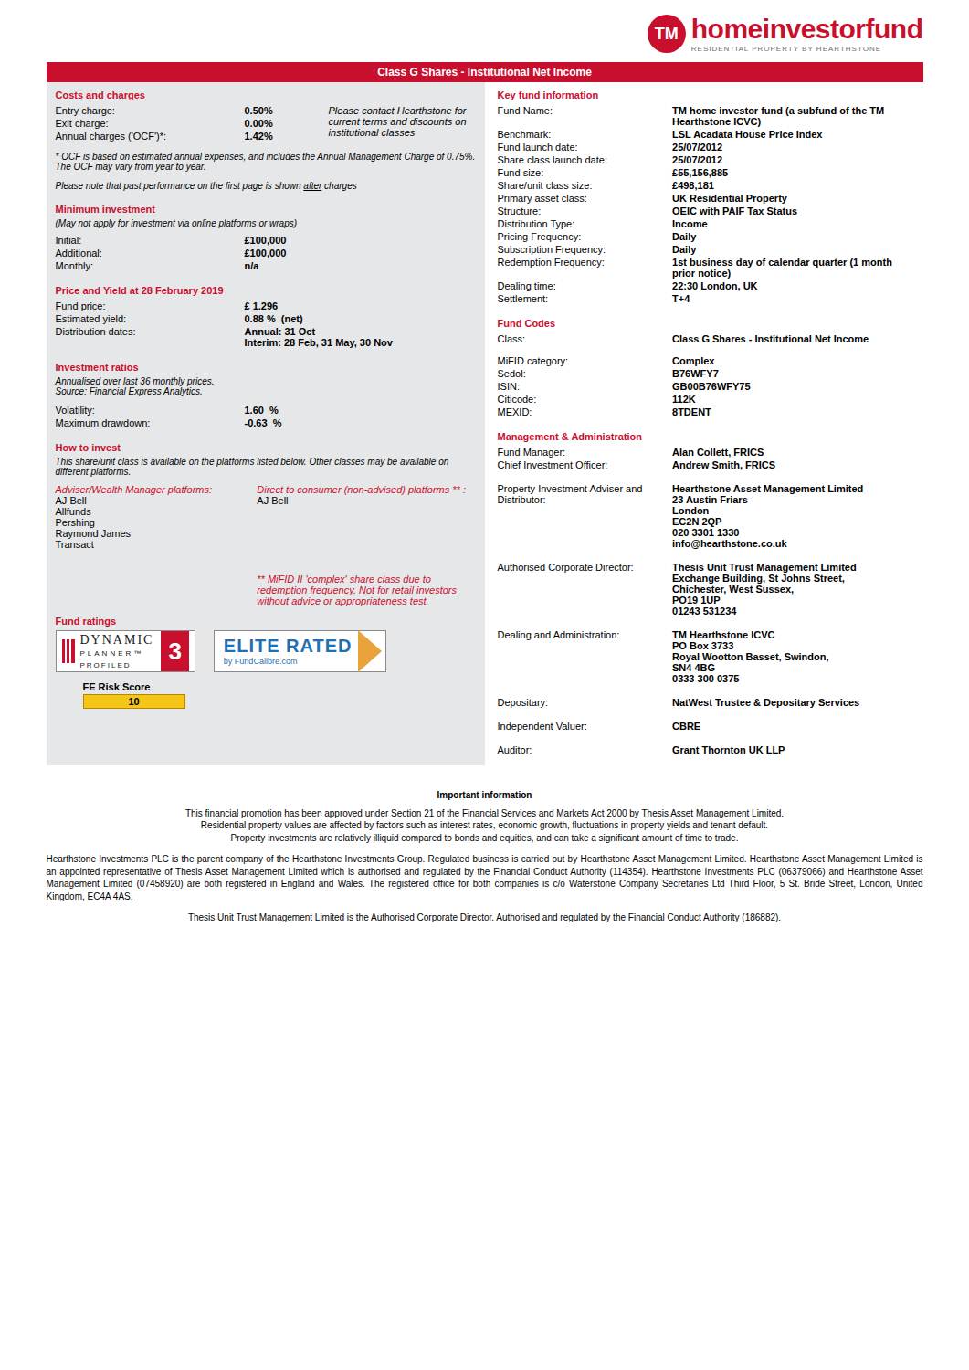TM homeinvestorfund
RESIDENTIAL PROPERTY BY HEARTHSTONE
Class G Shares - Institutional Net Income
Costs and charges
| Entry charge: | 0.50% | Please contact Hearthstone for current terms and discounts on institutional classes |
| Exit charge: | 0.00% |
| Annual charges ('OCF')*: | 1.42% |
* OCF is based on estimated annual expenses, and includes the Annual Management Charge of 0.75%. The OCF may vary from year to year.
Please note that past performance on the first page is shown after charges
Minimum investment
(May not apply for investment via online platforms or wraps)
| Initial: | £100,000 | |
| Additional: | £100,000 | |
| Monthly: | n/a | |
Price and Yield at 28 February 2019
| Fund price: | £ 1.296 | |
| Estimated yield: | 0.88 % (net) | |
| Distribution dates: | Annual: 31 Oct Interim: 28 Feb, 31 May, 30 Nov |
Investment ratios
Annualised over last 36 monthly prices.
Source: Financial Express Analytics.
| Volatility: | 1.60 % | |
| Maximum drawdown: | -0.63 % | |
How to invest
This share/unit class is available on the platforms listed below. Other classes may be available on different platforms.
| Adviser/Wealth Manager platforms: | Direct to consumer (non-advised) platforms ** : |
| AJ Bell | AJ Bell |
| Allfunds | |
| Pershing | |
| Raymond James | |
| Transact | |
| | ** MiFID II 'complex' share class due to redemption frequency. Not for retail investors without advice or appropriateness test. |
Fund ratings
DYNAMIC
PLANNER™
PROFILED 3
ELITE RATED
by FundCalibre.com
FE Risk Score
10
Key fund information
| Fund Name: | TM home investor fund (a subfund of the TM Hearthstone ICVC) |
| Benchmark: | LSL Acadata House Price Index |
| Fund launch date: | 25/07/2012 |
| Share class launch date: | 25/07/2012 |
| Fund size: | £55,156,885 |
| Share/unit class size: | £498,181 |
| Primary asset class: | UK Residential Property |
| Structure: | OEIC with PAIF Tax Status |
| Distribution Type: | Income |
| Pricing Frequency: | Daily |
| Subscription Frequency: | Daily |
| Redemption Frequency: | 1st business day of calendar quarter (1 month prior notice) |
| Dealing time: | 22:30 London, UK |
| Settlement: | T+4 |
Fund Codes
| Class: | Class G Shares - Institutional Net Income |
| MiFID category: | Complex |
| Sedol: | B76WFY7 |
| ISIN: | GB00B76WFY75 |
| Citicode: | 112K |
| MEXID: | 8TDENT |
Management & Administration
| Fund Manager: | Alan Collett, FRICS |
| Chief Investment Officer: | Andrew Smith, FRICS |
| Property Investment Adviser and Distributor: | Hearthstone Asset Management Limited 23 Austin Friars London EC2N 2QP 020 3301 1330 info@hearthstone.co.uk |
| Authorised Corporate Director: | Thesis Unit Trust Management Limited Exchange Building, St Johns Street, Chichester, West Sussex, PO19 1UP 01243 531234 |
| Dealing and Administration: | TM Hearthstone ICVC PO Box 3733 Royal Wootton Basset, Swindon, SN4 4BG 0333 300 0375 |
| Depositary: | NatWest Trustee & Depositary Services |
| Independent Valuer: | CBRE |
| Auditor: | Grant Thornton UK LLP |
Important information
This financial promotion has been approved under Section 21 of the Financial Services and Markets Act 2000 by Thesis Asset Management Limited.
Residential property values are affected by factors such as interest rates, economic growth, fluctuations in property yields and tenant default.
Property investments are relatively illiquid compared to bonds and equities, and can take a significant amount of time to trade.
Hearthstone Investments PLC is the parent company of the Hearthstone Investments Group. Regulated business is carried out by Hearthstone Asset Management Limited. Hearthstone Asset Management Limited is an appointed representative of Thesis Asset Management Limited which is authorised and regulated by the Financial Conduct Authority (114354). Hearthstone Investments PLC (06379066) and Hearthstone Asset Management Limited (07458920) are both registered in England and Wales. The registered office for both companies is c/o Waterstone Company Secretaries Ltd Third Floor, 5 St. Bride Street, London, United Kingdom, EC4A 4AS.
Thesis Unit Trust Management Limited is the Authorised Corporate Director. Authorised and regulated by the Financial Conduct Authority (186882).